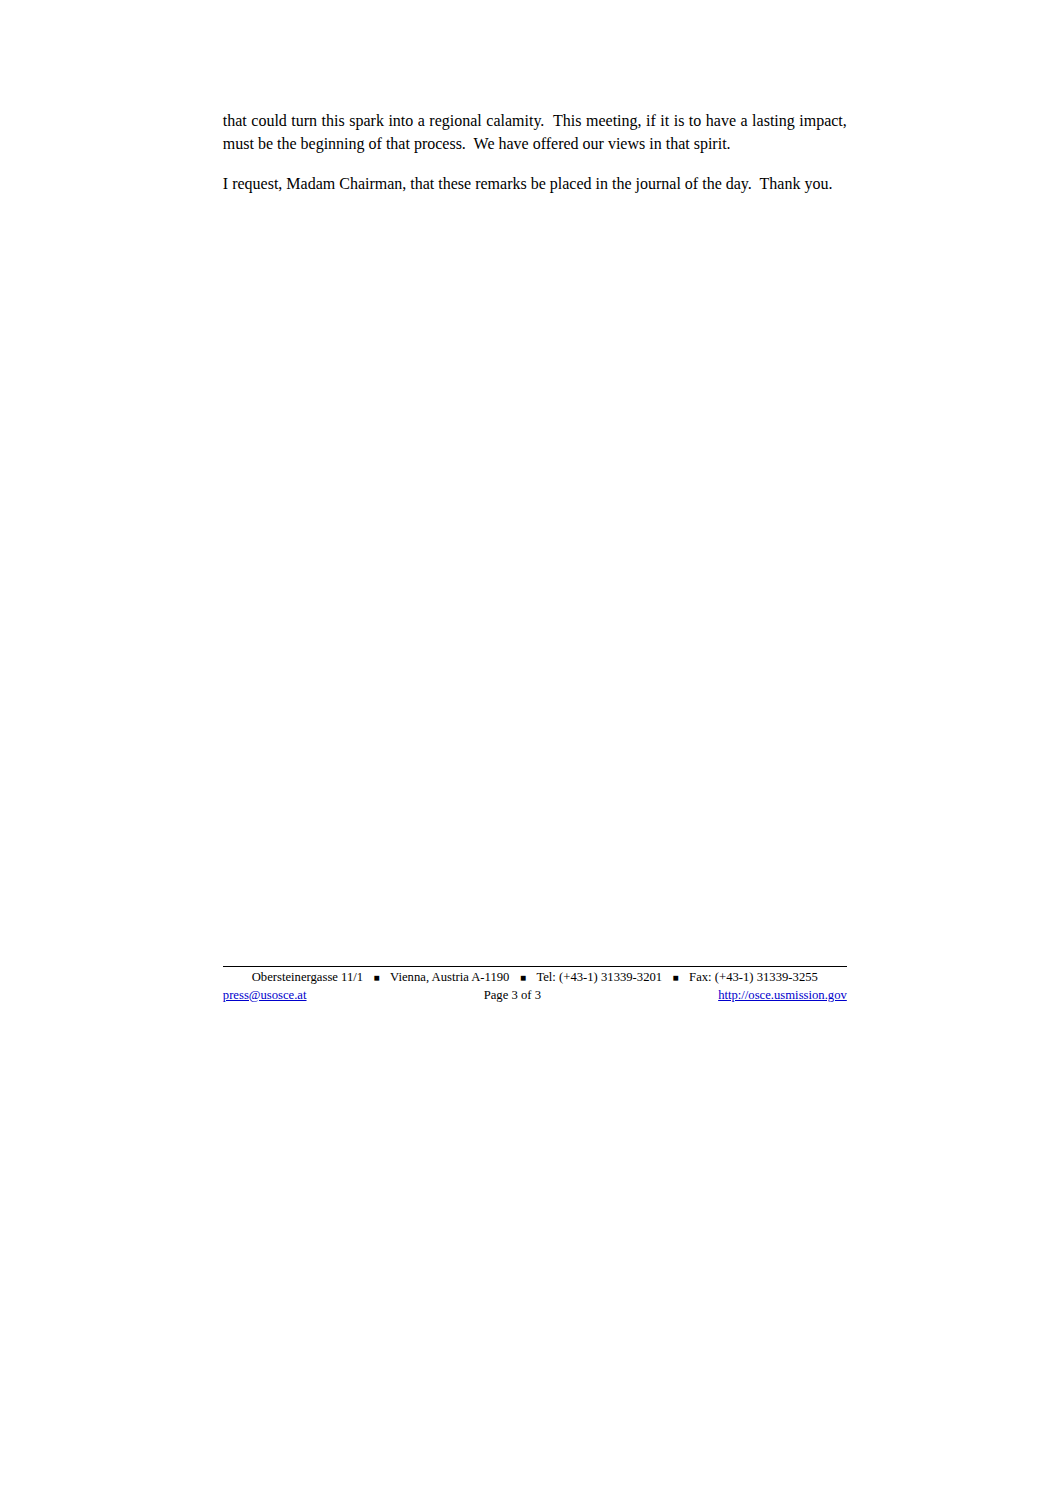that could turn this spark into a regional calamity. This meeting, if it is to have a lasting impact, must be the beginning of that process. We have offered our views in that spirit.
I request, Madam Chairman, that these remarks be placed in the journal of the day. Thank you.
Obersteinergasse 11/1 ■ Vienna, Austria A-1190 ■ Tel: (+43-1) 31339-3201 ■ Fax: (+43-1) 31339-3255
press@usosce.at Page 3 of 3 http://osce.usmission.gov